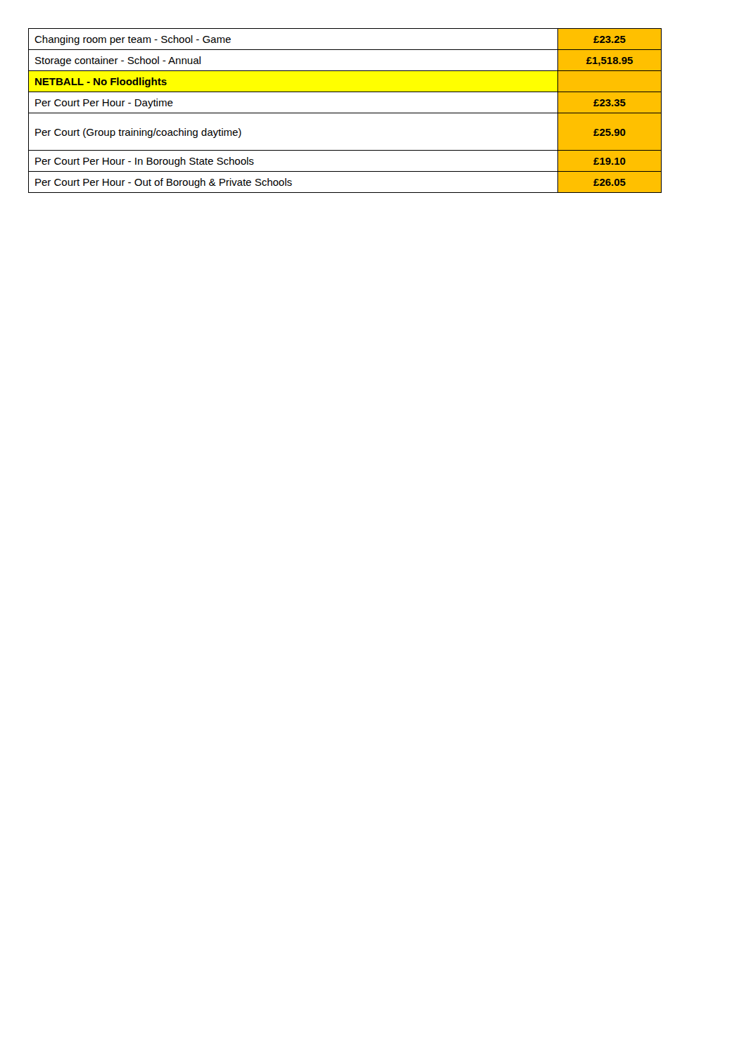| Changing room per team - School - Game | £23.25 |
| Storage container - School - Annual | £1,518.95 |
| NETBALL - No Floodlights | |
| Per Court Per Hour - Daytime | £23.35 |
| Per Court (Group training/coaching daytime) | £25.90 |
| Per Court Per Hour - In Borough State Schools | £19.10 |
| Per Court Per Hour - Out of Borough & Private Schools | £26.05 |